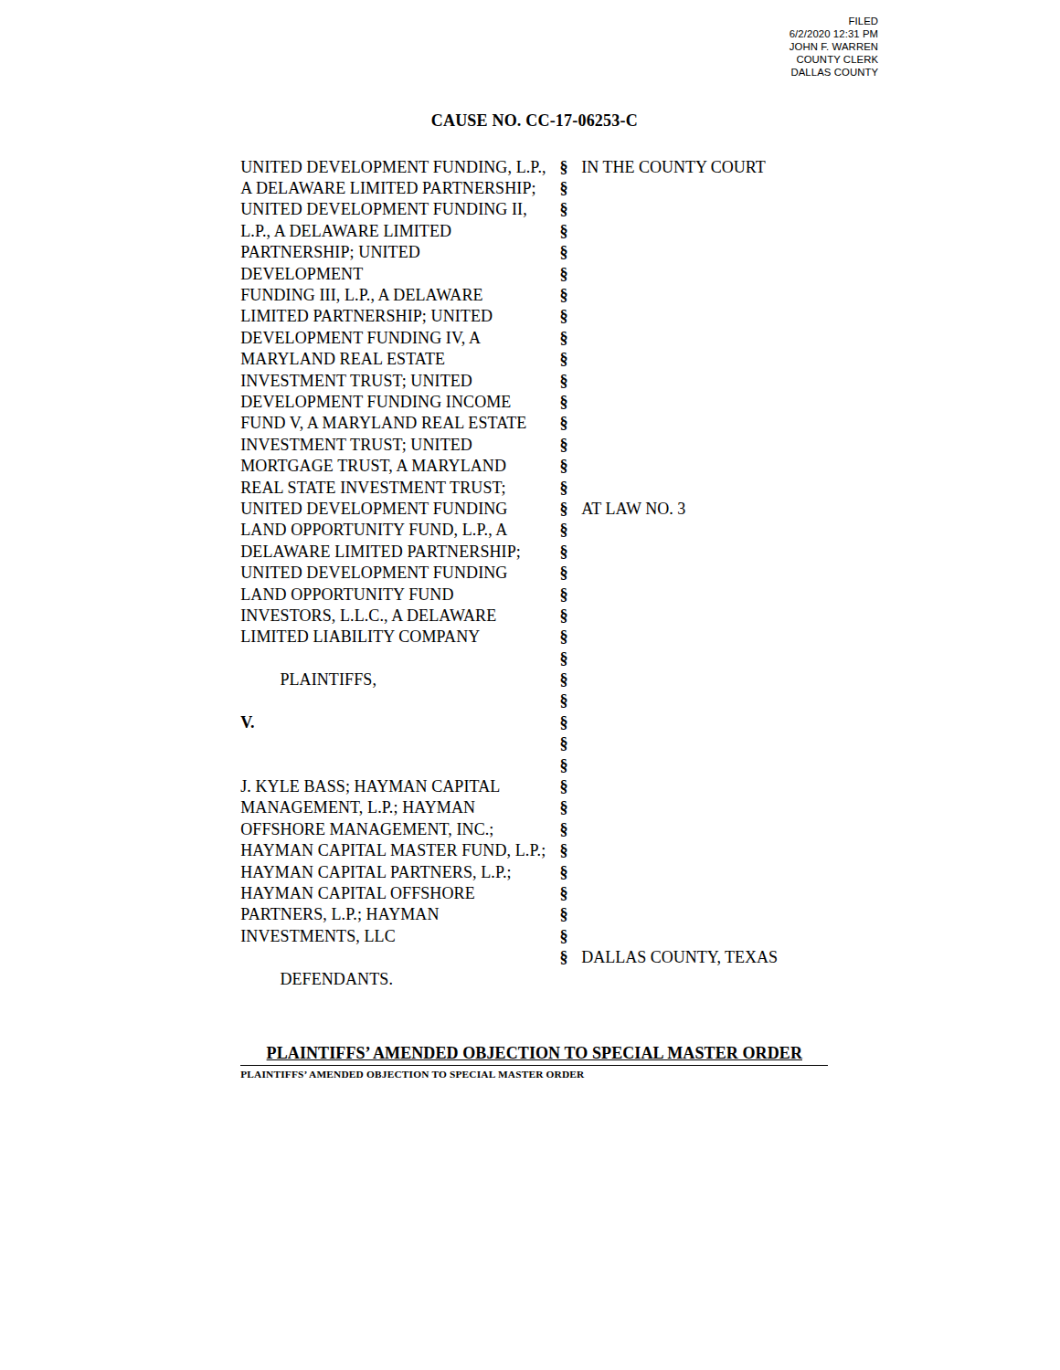FILED
6/2/2020 12:31 PM
JOHN F. WARREN
COUNTY CLERK
DALLAS COUNTY
CAUSE NO. CC-17-06253-C
| UNITED DEVELOPMENT FUNDING, L.P., A DELAWARE LIMITED PARTNERSHIP; UNITED DEVELOPMENT FUNDING II, L.P., A DELAWARE LIMITED PARTNERSHIP; UNITED DEVELOPMENT FUNDING III, L.P., A DELAWARE LIMITED PARTNERSHIP; UNITED DEVELOPMENT FUNDING IV, A MARYLAND REAL ESTATE INVESTMENT TRUST; UNITED DEVELOPMENT FUNDING INCOME FUND V, A MARYLAND REAL ESTATE INVESTMENT TRUST; UNITED MORTGAGE TRUST, A MARYLAND REAL STATE INVESTMENT TRUST; UNITED DEVELOPMENT FUNDING LAND OPPORTUNITY FUND, L.P., A DELAWARE LIMITED PARTNERSHIP; UNITED DEVELOPMENT FUNDING LAND OPPORTUNITY FUND INVESTORS, L.L.C., A DELAWARE LIMITED LIABILITY COMPANY Plaintiffs, v. J. KYLE BASS; HAYMAN CAPITAL MANAGEMENT, L.P.; HAYMAN OFFSHORE MANAGEMENT, INC.; HAYMAN CAPITAL MASTER FUND, L.P.; HAYMAN CAPITAL PARTNERS, L.P.; HAYMAN CAPITAL OFFSHORE PARTNERS, L.P.; HAYMAN INVESTMENTS, LLC Defendants. | § § § § § § § § § § § § § § § § § § § § § § § § § § § § § § § § § § § § § § | IN THE COUNTY COURT AT LAW NO. 3 DALLAS COUNTY, TEXAS |
PLAINTIFFS’ AMENDED OBJECTION TO SPECIAL MASTER ORDER
PLAINTIFFS’ AMENDED OBJECTION TO SPECIAL MASTER ORDER